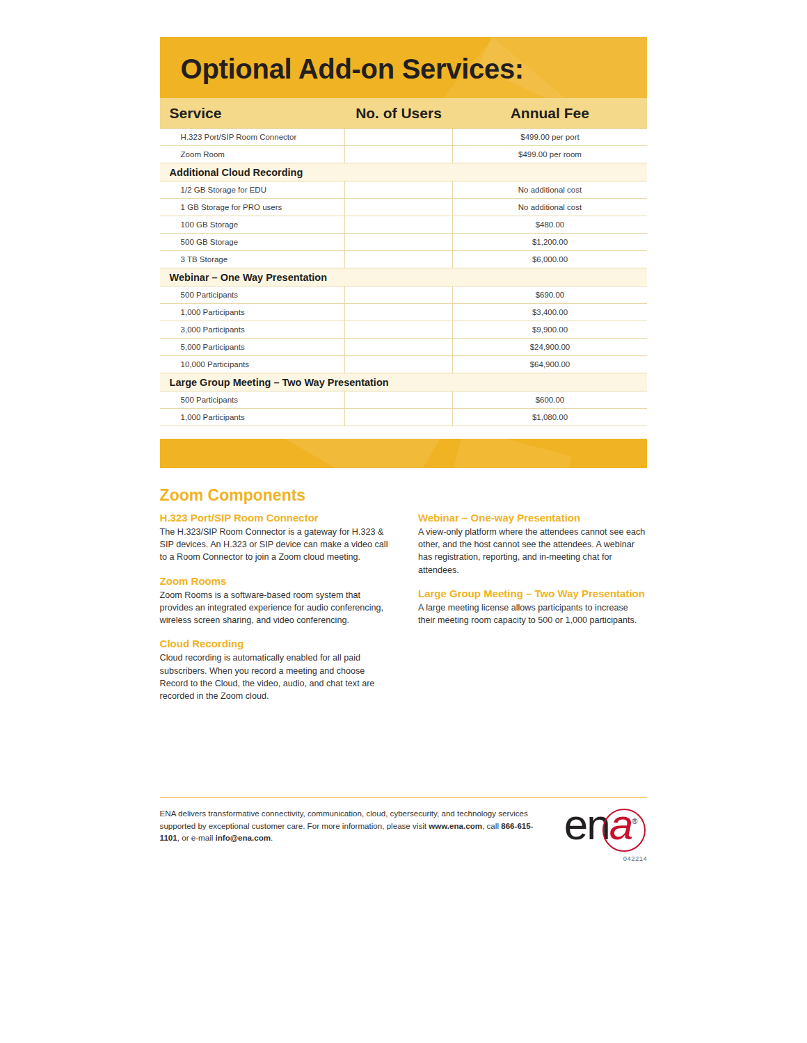Optional Add-on Services:
| Service | No. of Users | Annual Fee |
| --- | --- | --- |
| H.323 Port/SIP Room Connector | | $499.00 per port |
| Zoom Room | | $499.00 per room |
| Additional Cloud Recording |
| 1/2 GB Storage for EDU | | No additional cost |
| 1 GB Storage for PRO users | | No additional cost |
| 100 GB Storage | | $480.00 |
| 500 GB Storage | | $1,200.00 |
| 3 TB Storage | | $6,000.00 |
| Webinar – One Way Presentation |
| 500 Participants | | $690.00 |
| 1,000 Participants | | $3,400.00 |
| 3,000 Participants | | $9,900.00 |
| 5,000 Participants | | $24,900.00 |
| 10,000 Participants | | $64,900.00 |
| Large Group Meeting – Two Way Presentation |
| 500 Participants | | $600.00 |
| 1,000 Participants | | $1,080.00 |
Zoom Components
H.323 Port/SIP Room Connector
The H.323/SIP Room Connector is a gateway for H.323 & SIP devices. An H.323 or SIP device can make a video call to a Room Connector to join a Zoom cloud meeting.
Zoom Rooms
Zoom Rooms is a software-based room system that provides an integrated experience for audio conferencing, wireless screen sharing, and video conferencing.
Cloud Recording
Cloud recording is automatically enabled for all paid subscribers. When you record a meeting and choose Record to the Cloud, the video, audio, and chat text are recorded in the Zoom cloud.
Webinar – One-way Presentation
A view-only platform where the attendees cannot see each other, and the host cannot see the attendees. A webinar has registration, reporting, and in-meeting chat for attendees.
Large Group Meeting – Two Way Presentation
A large meeting license allows participants to increase their meeting room capacity to 500 or 1,000 participants.
ENA delivers transformative connectivity, communication, cloud, cybersecurity, and technology services supported by exceptional customer care. For more information, please visit www.ena.com, call 866-615-1101, or e-mail info@ena.com.
ena®
042214